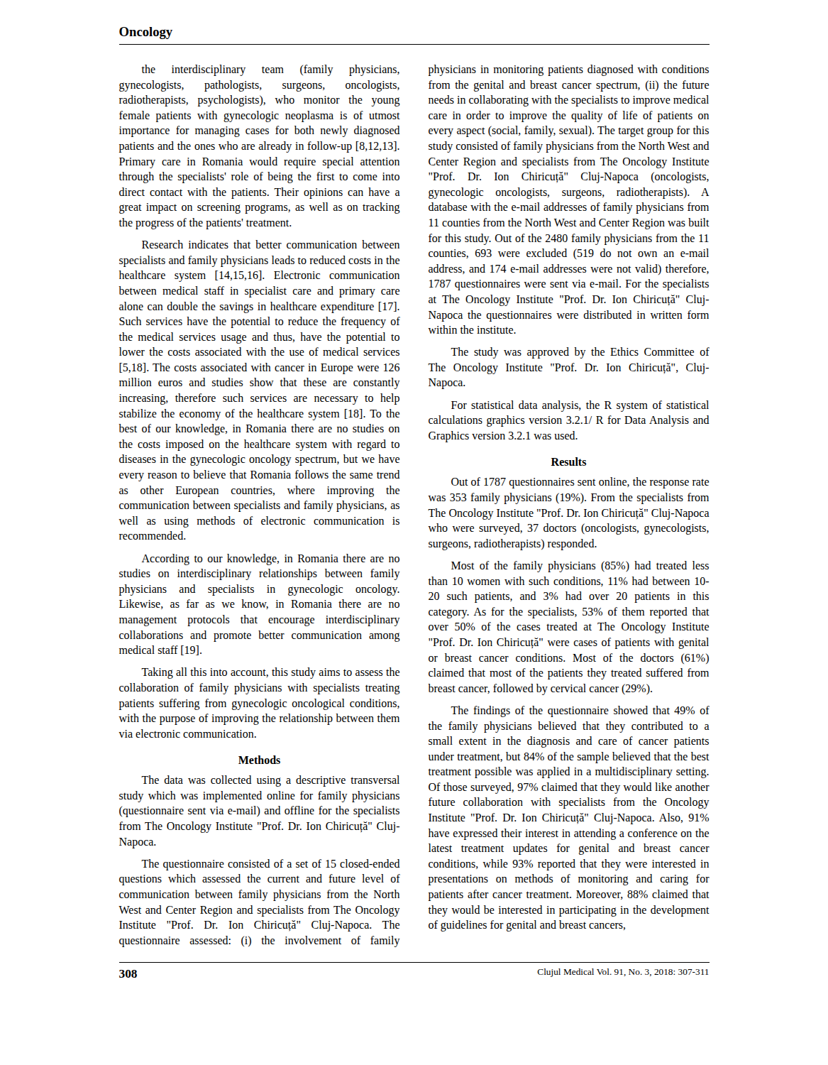Oncology
the interdisciplinary team (family physicians, gynecologists, pathologists, surgeons, oncologists, radiotherapists, psychologists), who monitor the young female patients with gynecologic neoplasma is of utmost importance for managing cases for both newly diagnosed patients and the ones who are already in follow-up [8,12,13]. Primary care in Romania would require special attention through the specialists' role of being the first to come into direct contact with the patients. Their opinions can have a great impact on screening programs, as well as on tracking the progress of the patients' treatment.
Research indicates that better communication between specialists and family physicians leads to reduced costs in the healthcare system [14,15,16]. Electronic communication between medical staff in specialist care and primary care alone can double the savings in healthcare expenditure [17]. Such services have the potential to reduce the frequency of the medical services usage and thus, have the potential to lower the costs associated with the use of medical services [5,18]. The costs associated with cancer in Europe were 126 million euros and studies show that these are constantly increasing, therefore such services are necessary to help stabilize the economy of the healthcare system [18]. To the best of our knowledge, in Romania there are no studies on the costs imposed on the healthcare system with regard to diseases in the gynecologic oncology spectrum, but we have every reason to believe that Romania follows the same trend as other European countries, where improving the communication between specialists and family physicians, as well as using methods of electronic communication is recommended.
According to our knowledge, in Romania there are no studies on interdisciplinary relationships between family physicians and specialists in gynecologic oncology. Likewise, as far as we know, in Romania there are no management protocols that encourage interdisciplinary collaborations and promote better communication among medical staff [19].
Taking all this into account, this study aims to assess the collaboration of family physicians with specialists treating patients suffering from gynecologic oncological conditions, with the purpose of improving the relationship between them via electronic communication.
Methods
The data was collected using a descriptive transversal study which was implemented online for family physicians (questionnaire sent via e-mail) and offline for the specialists from The Oncology Institute "Prof. Dr. Ion Chiricuță" Cluj-Napoca.
The questionnaire consisted of a set of 15 closed-ended questions which assessed the current and future level of communication between family physicians from the North West and Center Region and specialists from The Oncology Institute "Prof. Dr. Ion Chiricuță" Cluj-Napoca. The questionnaire assessed: (i) the involvement of family physicians in monitoring patients diagnosed with conditions from the genital and breast cancer spectrum, (ii) the future needs in collaborating with the specialists to improve medical care in order to improve the quality of life of patients on every aspect (social, family, sexual). The target group for this study consisted of family physicians from the North West and Center Region and specialists from The Oncology Institute "Prof. Dr. Ion Chiricuță" Cluj-Napoca (oncologists, gynecologic oncologists, surgeons, radiotherapists). A database with the e-mail addresses of family physicians from 11 counties from the North West and Center Region was built for this study. Out of the 2480 family physicians from the 11 counties, 693 were excluded (519 do not own an e-mail address, and 174 e-mail addresses were not valid) therefore, 1787 questionnaires were sent via e-mail. For the specialists at The Oncology Institute "Prof. Dr. Ion Chiricuță" Cluj-Napoca the questionnaires were distributed in written form within the institute.
The study was approved by the Ethics Committee of The Oncology Institute "Prof. Dr. Ion Chiricuță", Cluj-Napoca.
For statistical data analysis, the R system of statistical calculations graphics version 3.2.1/ R for Data Analysis and Graphics version 3.2.1 was used.
Results
Out of 1787 questionnaires sent online, the response rate was 353 family physicians (19%). From the specialists from The Oncology Institute "Prof. Dr. Ion Chiricuță" Cluj-Napoca who were surveyed, 37 doctors (oncologists, gynecologists, surgeons, radiotherapists) responded.
Most of the family physicians (85%) had treated less than 10 women with such conditions, 11% had between 10-20 such patients, and 3% had over 20 patients in this category. As for the specialists, 53% of them reported that over 50% of the cases treated at The Oncology Institute "Prof. Dr. Ion Chiricuță" were cases of patients with genital or breast cancer conditions. Most of the doctors (61%) claimed that most of the patients they treated suffered from breast cancer, followed by cervical cancer (29%).
The findings of the questionnaire showed that 49% of the family physicians believed that they contributed to a small extent in the diagnosis and care of cancer patients under treatment, but 84% of the sample believed that the best treatment possible was applied in a multidisciplinary setting. Of those surveyed, 97% claimed that they would like another future collaboration with specialists from the Oncology Institute "Prof. Dr. Ion Chiricuță" Cluj-Napoca. Also, 91% have expressed their interest in attending a conference on the latest treatment updates for genital and breast cancer conditions, while 93% reported that they were interested in presentations on methods of monitoring and caring for patients after cancer treatment. Moreover, 88% claimed that they would be interested in participating in the development of guidelines for genital and breast cancers,
308 Clujul Medical Vol. 91, No. 3, 2018: 307-311